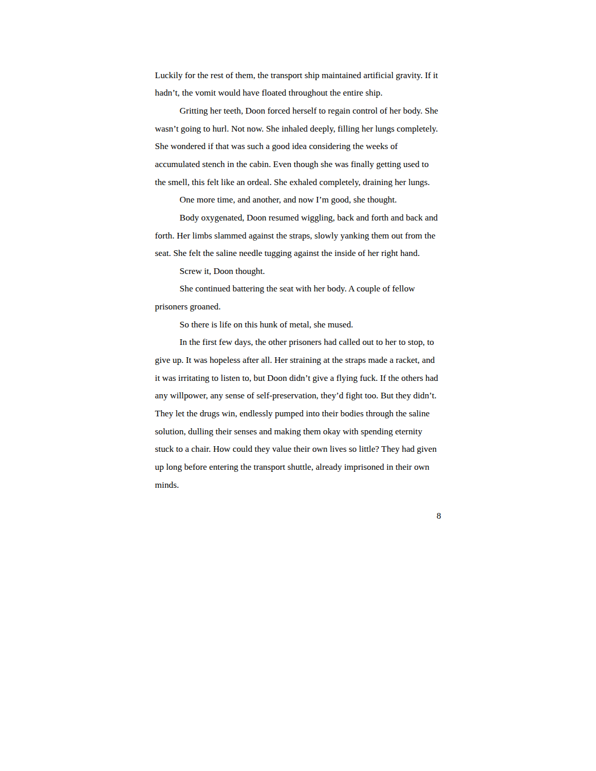Luckily for the rest of them, the transport ship maintained artificial gravity. If it hadn’t, the vomit would have floated throughout the entire ship.
Gritting her teeth, Doon forced herself to regain control of her body. She wasn’t going to hurl. Not now. She inhaled deeply, filling her lungs completely. She wondered if that was such a good idea considering the weeks of accumulated stench in the cabin. Even though she was finally getting used to the smell, this felt like an ordeal. She exhaled completely, draining her lungs.
One more time, and another, and now I’m good, she thought.
Body oxygenated, Doon resumed wiggling, back and forth and back and forth. Her limbs slammed against the straps, slowly yanking them out from the seat. She felt the saline needle tugging against the inside of her right hand.
Screw it, Doon thought.
She continued battering the seat with her body. A couple of fellow prisoners groaned.
So there is life on this hunk of metal, she mused.
In the first few days, the other prisoners had called out to her to stop, to give up. It was hopeless after all. Her straining at the straps made a racket, and it was irritating to listen to, but Doon didn’t give a flying fuck. If the others had any willpower, any sense of self-preservation, they’d fight too. But they didn’t. They let the drugs win, endlessly pumped into their bodies through the saline solution, dulling their senses and making them okay with spending eternity stuck to a chair. How could they value their own lives so little? They had given up long before entering the transport shuttle, already imprisoned in their own minds.
8